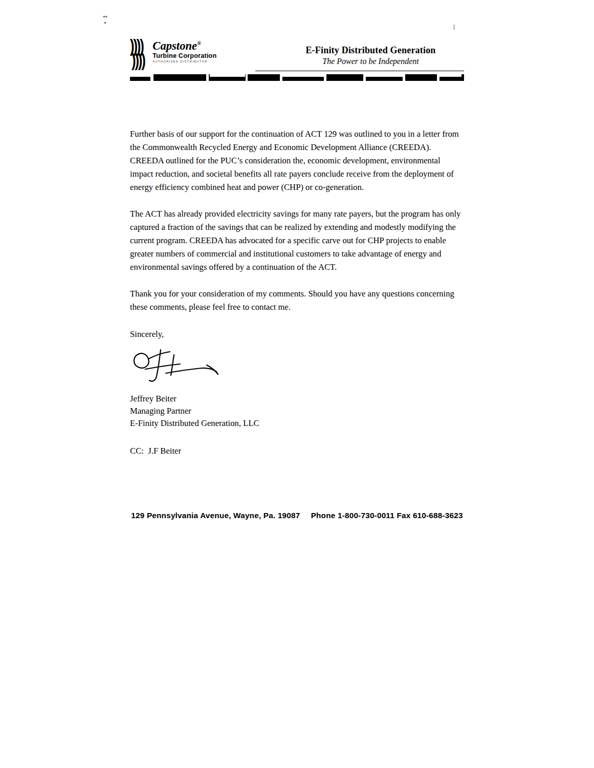•• •
)))) ))))
Capstone®
Turbine Corporation
AUTHORIZED DISTRIBUTOR
E-Finity Distributed Generation
The Power to be Independent
Further basis of our support for the continuation of ACT 129 was outlined to you in a letter from the Commonwealth Recycled Energy and Economic Development Alliance (CREEDA). CREEDA outlined for the PUC’s consideration the, economic development, environmental impact reduction, and societal benefits all rate payers conclude receive from the deployment of energy efficiency combined heat and power (CHP) or co-generation.
The ACT has already provided electricity savings for many rate payers, but the program has only captured a fraction of the savings that can be realized by extending and modestly modifying the current program. CREEDA has advocated for a specific carve out for CHP projects to enable greater numbers of commercial and institutional customers to take advantage of energy and environmental savings offered by a continuation of the ACT.
Thank you for your consideration of my comments. Should you have any questions concerning these comments, please feel free to contact me.
Sincerely,
Jeffrey Beiter
Managing Partner
E-Finity Distributed Generation, LLC
CC: J.F Beiter
129 Pennsylvania Avenue, Wayne, Pa. 19087 Phone 1-800-730-0011 Fax 610-688-3623